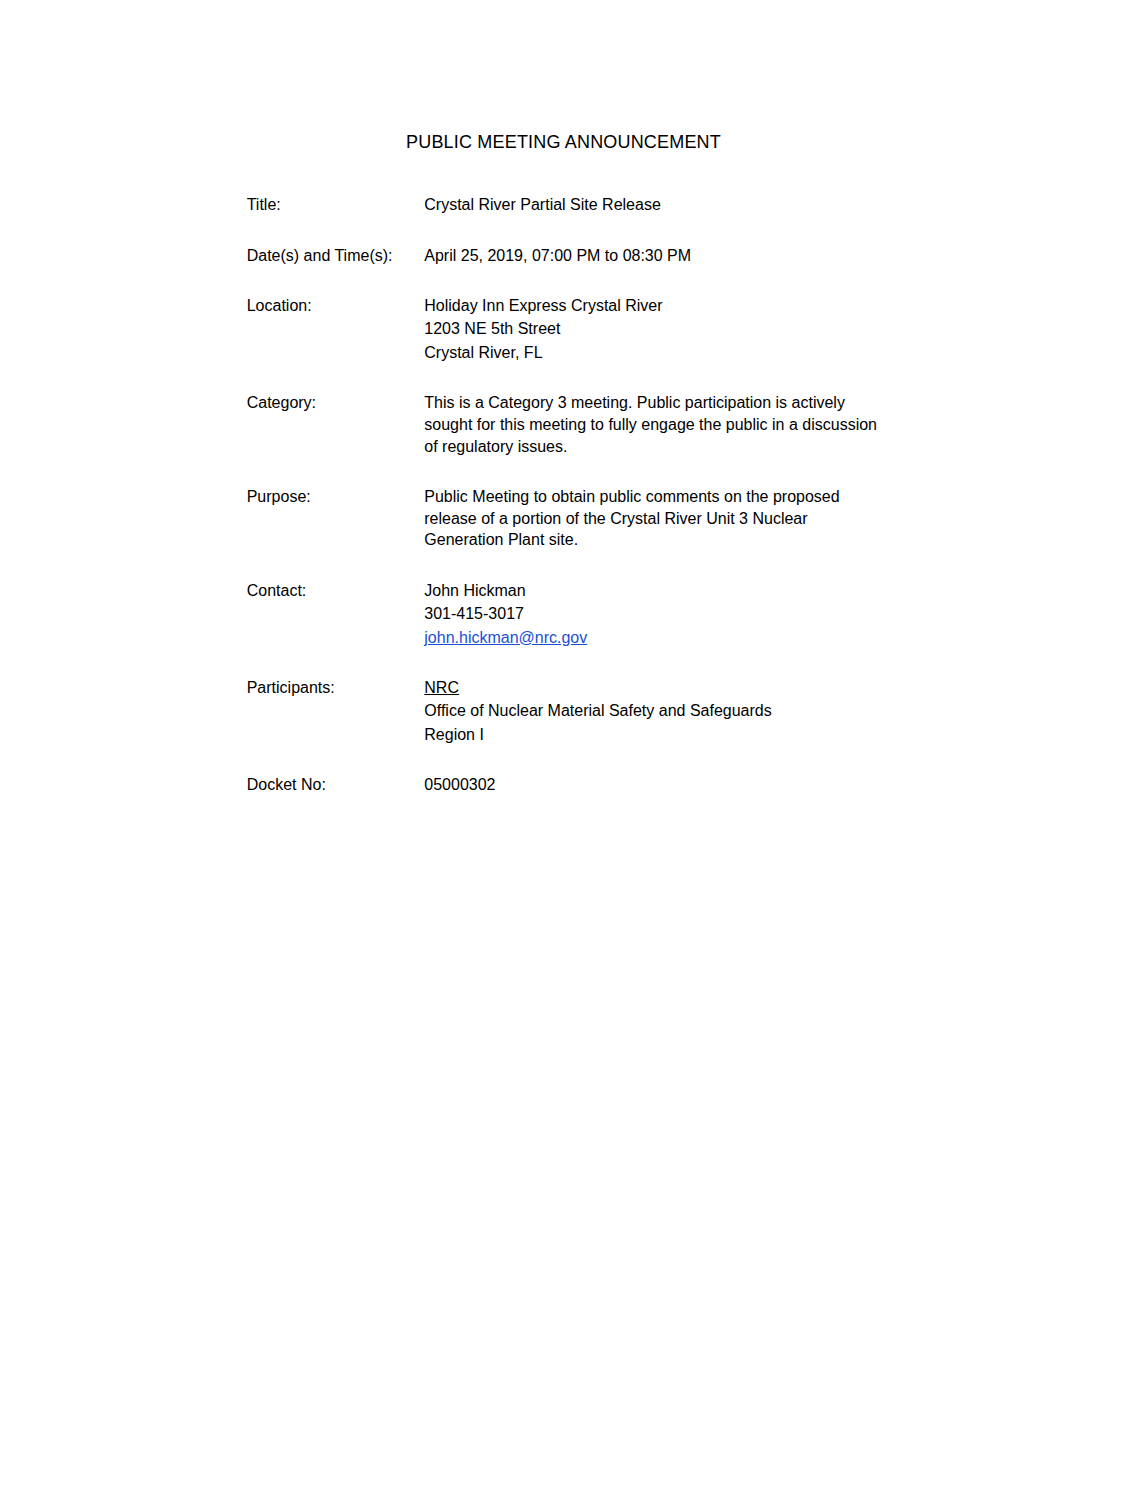PUBLIC MEETING ANNOUNCEMENT
| Title: | Crystal River Partial Site Release |
| Date(s) and Time(s): | April 25, 2019, 07:00 PM to 08:30 PM |
| Location: | Holiday Inn Express Crystal River 1203 NE 5th Street Crystal River, FL |
| Category: | This is a Category 3 meeting. Public participation is actively sought for this meeting to fully engage the public in a discussion of regulatory issues. |
| Purpose: | Public Meeting to obtain public comments on the proposed release of a portion of the Crystal River Unit 3 Nuclear Generation Plant site. |
| Contact: | John Hickman 301-415-3017 john.hickman@nrc.gov |
| Participants: | NRC Office of Nuclear Material Safety and Safeguards Region I |
| Docket No: | 05000302 |